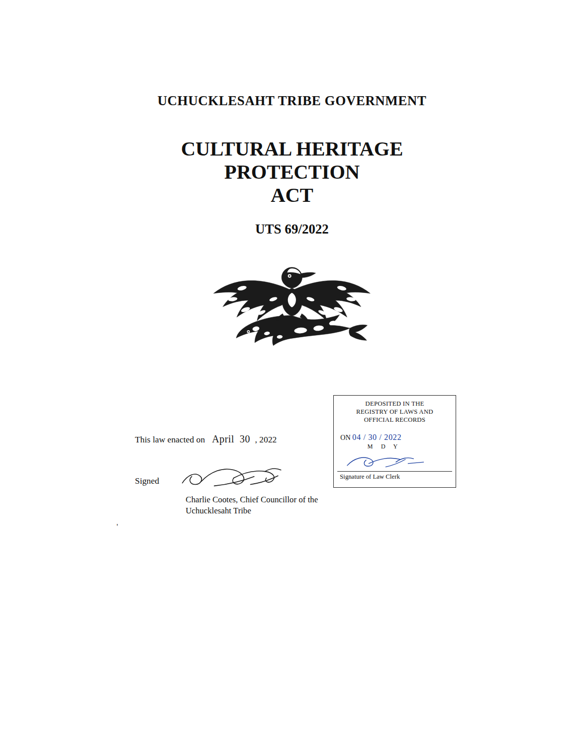UCHUCKLESAHT TRIBE GOVERNMENT
CULTURAL HERITAGE PROTECTION
ACT
UTS 69/2022
This law enacted on April 30, 2022
Signed
Charlie Cootes, Chief Councillor of the
Uchucklesaht Tribe
Deposited in the
Registry of Laws and
Official Records
ON 04 / 30 / 2022
M D Y
Signature of Law Clerk
'